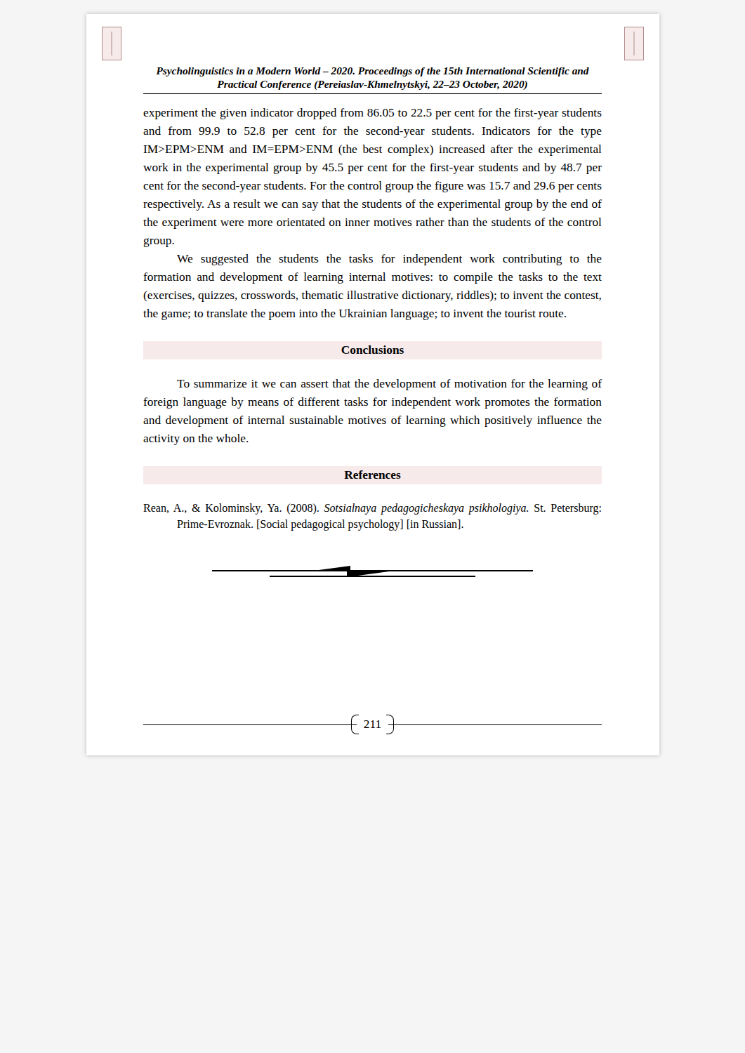Psycholinguistics in a Modern World – 2020. Proceedings of the 15th International Scientific and
Practical Conference (Pereiaslav-Khmelnytskyi, 22–23 October, 2020)
experiment the given indicator dropped from 86.05 to 22.5 per cent for the first-year students and from 99.9 to 52.8 per cent for the second-year students. Indicators for the type IM>EPM>ENM and IM=EPM>ENM (the best complex) increased after the experimental work in the experimental group by 45.5 per cent for the first-year students and by 48.7 per cent for the second-year students. For the control group the figure was 15.7 and 29.6 per cents respectively. As a result we can say that the students of the experimental group by the end of the experiment were more orientated on inner motives rather than the students of the control group.
We suggested the students the tasks for independent work contributing to the formation and development of learning internal motives: to compile the tasks to the text (exercises, quizzes, crosswords, thematic illustrative dictionary, riddles); to invent the contest, the game; to translate the poem into the Ukrainian language; to invent the tourist route.
Conclusions
To summarize it we can assert that the development of motivation for the learning of foreign language by means of different tasks for independent work promotes the formation and development of internal sustainable motives of learning which positively influence the activity on the whole.
References
Rean, A., & Kolominsky, Ya. (2008). Sotsialnaya pedagogicheskaya psikhologiya. St. Petersburg: Prime-Evroznak. [Social pedagogical psychology] [in Russian].
211